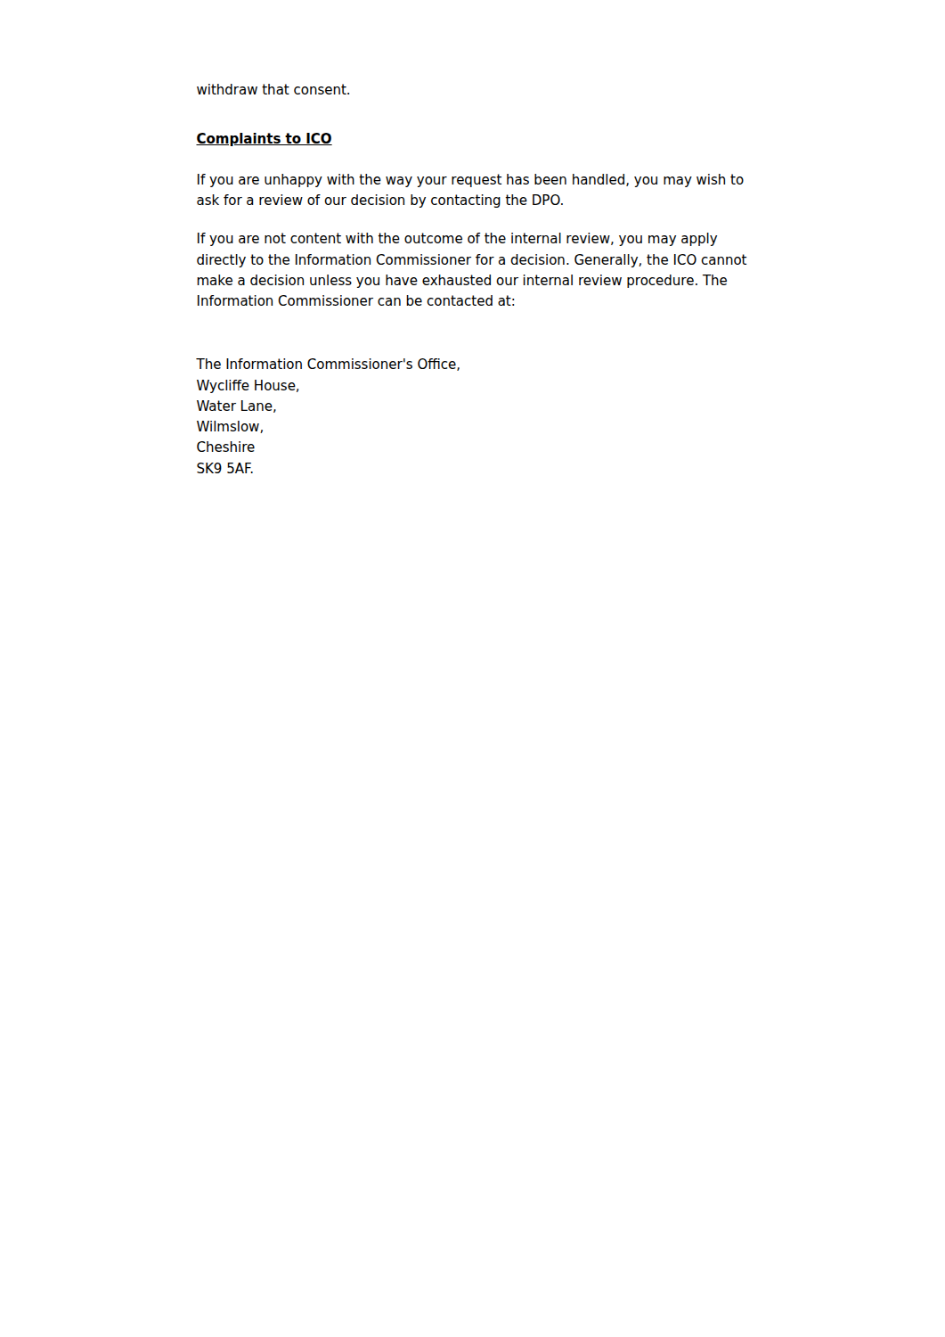withdraw that consent.
Complaints to ICO
If you are unhappy with the way your request has been handled, you may wish to ask for a review of our decision by contacting the DPO.
If you are not content with the outcome of the internal review, you may apply directly to the Information Commissioner for a decision. Generally, the ICO cannot make a decision unless you have exhausted our internal review procedure. The Information Commissioner can be contacted at:
The Information Commissioner's Office, Wycliffe House, Water Lane, Wilmslow, Cheshire SK9 5AF.